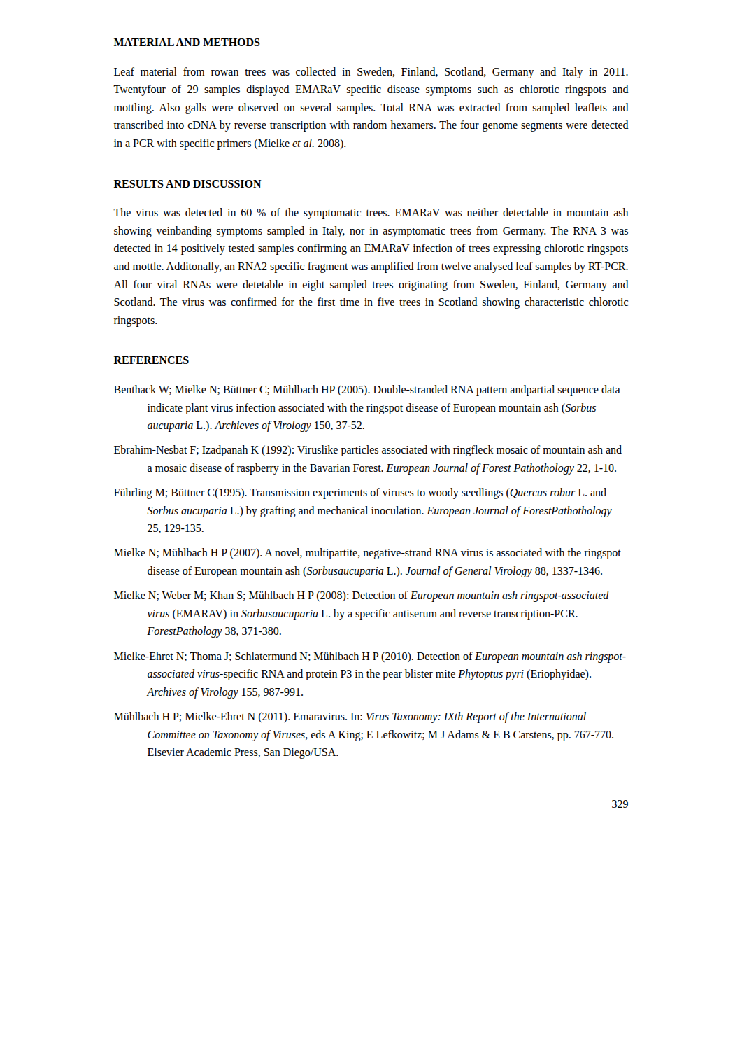Material and Methods
Leaf material from rowan trees was collected in Sweden, Finland, Scotland, Germany and Italy in 2011. Twentyfour of 29 samples displayed EMARaV specific disease symptoms such as chlorotic ringspots and mottling. Also galls were observed on several samples. Total RNA was extracted from sampled leaflets and transcribed into cDNA by reverse transcription with random hexamers. The four genome segments were detected in a PCR with specific primers (Mielke et al. 2008).
Results and Discussion
The virus was detected in 60 % of the symptomatic trees. EMARaV was neither detectable in mountain ash showing veinbanding symptoms sampled in Italy, nor in asymptomatic trees from Germany. The RNA 3 was detected in 14 positively tested samples confirming an EMARaV infection of trees expressing chlorotic ringspots and mottle. Additonally, an RNA2 specific fragment was amplified from twelve analysed leaf samples by RT-PCR. All four viral RNAs were detetable in eight sampled trees originating from Sweden, Finland, Germany and Scotland. The virus was confirmed for the first time in five trees in Scotland showing characteristic chlorotic ringspots.
References
Benthack W; Mielke N; Büttner C; Mühlbach HP (2005). Double-stranded RNA pattern andpartial sequence data indicate plant virus infection associated with the ringspot disease of European mountain ash (Sorbus aucuparia L.). Archieves of Virology 150, 37-52.
Ebrahim-Nesbat F; Izadpanah K (1992): Viruslike particles associated with ringfleck mosaic of mountain ash and a mosaic disease of raspberry in the Bavarian Forest. European Journal of Forest Pathothology 22, 1-10.
Führling M; Büttner C(1995). Transmission experiments of viruses to woody seedlings (Quercus robur L. and Sorbus aucuparia L.) by grafting and mechanical inoculation. European Journal of ForestPathothology 25, 129-135.
Mielke N; Mühlbach H P (2007). A novel, multipartite, negative-strand RNA virus is associated with the ringspot disease of European mountain ash (Sorbusaucuparia L.). Journal of General Virology 88, 1337-1346.
Mielke N; Weber M; Khan S; Mühlbach H P (2008): Detection of European mountain ash ringspot-associated virus (EMARAV) in Sorbusaucuparia L. by a specific antiserum and reverse transcription-PCR. ForestPathology 38, 371-380.
Mielke-Ehret N; Thoma J; Schlatermund N; Mühlbach H P (2010). Detection of European mountain ash ringspot-associated virus-specific RNA and protein P3 in the pear blister mite Phytoptus pyri (Eriophyidae). Archives of Virology 155, 987-991.
Mühlbach H P; Mielke-Ehret N (2011). Emaravirus. In: Virus Taxonomy: IXth Report of the International Committee on Taxonomy of Viruses, eds A King; E Lefkowitz; M J Adams & E B Carstens, pp. 767-770. Elsevier Academic Press, San Diego/USA.
329